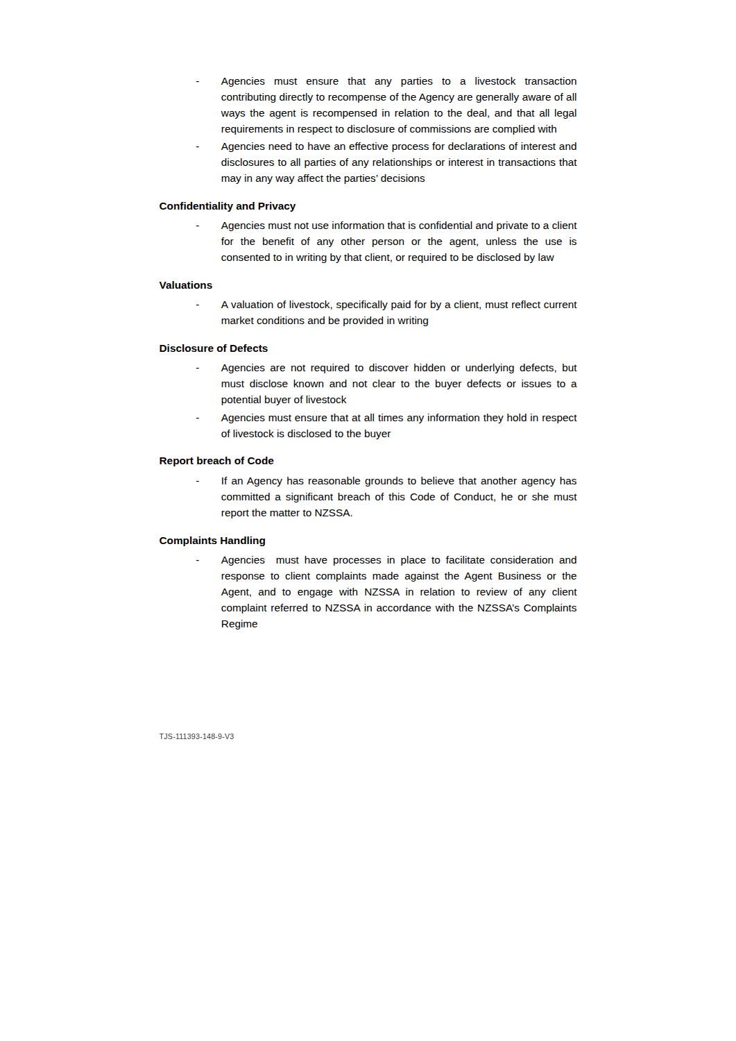Agencies must ensure that any parties to a livestock transaction contributing directly to recompense of the Agency are generally aware of all ways the agent is recompensed in relation to the deal, and that all legal requirements in respect to disclosure of commissions are complied with
Agencies need to have an effective process for declarations of interest and disclosures to all parties of any relationships or interest in transactions that may in any way affect the parties’ decisions
Confidentiality and Privacy
Agencies must not use information that is confidential and private to a client for the benefit of any other person or the agent, unless the use is consented to in writing by that client, or required to be disclosed by law
Valuations
A valuation of livestock, specifically paid for by a client, must reflect current market conditions and be provided in writing
Disclosure of Defects
Agencies are not required to discover hidden or underlying defects, but must disclose known and not clear to the buyer defects or issues to a potential buyer of livestock
Agencies must ensure that at all times any information they hold in respect of livestock is disclosed to the buyer
Report breach of Code
If an Agency has reasonable grounds to believe that another agency has committed a significant breach of this Code of Conduct, he or she must report the matter to NZSSA.
Complaints Handling
Agencies must have processes in place to facilitate consideration and response to client complaints made against the Agent Business or the Agent, and to engage with NZSSA in relation to review of any client complaint referred to NZSSA in accordance with the NZSSA’s Complaints Regime
TJS-111393-148-9-V3